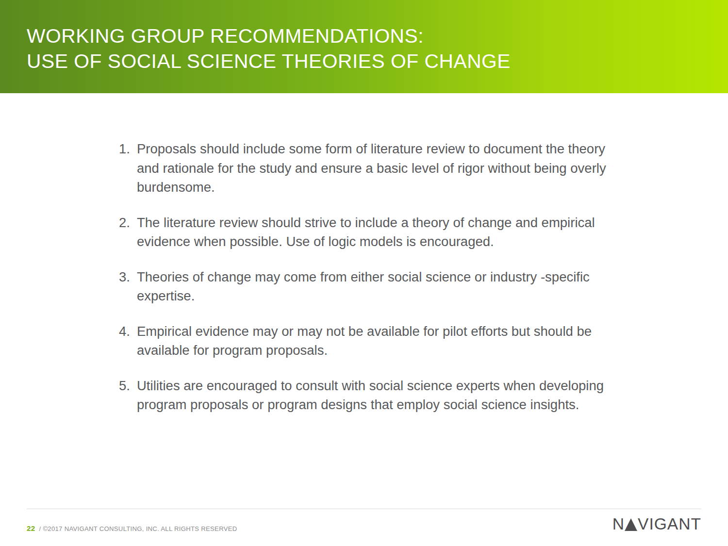Working Group Recommendations:
Use of Social Science Theories of Change
Proposals should include some form of literature review to document the theory and rationale for the study and ensure a basic level of rigor without being overly burdensome.
The literature review should strive to include a theory of change and empirical evidence when possible. Use of logic models is encouraged.
Theories of change may come from either social science or industry -specific expertise.
Empirical evidence may or may not be available for pilot efforts but should be available for program proposals.
Utilities are encouraged to consult with social science experts when developing program proposals or program designs that employ social science insights.
22 / ©2017 NAVIGANT CONSULTING, INC. ALL RIGHTS RESERVED
N VIGANT